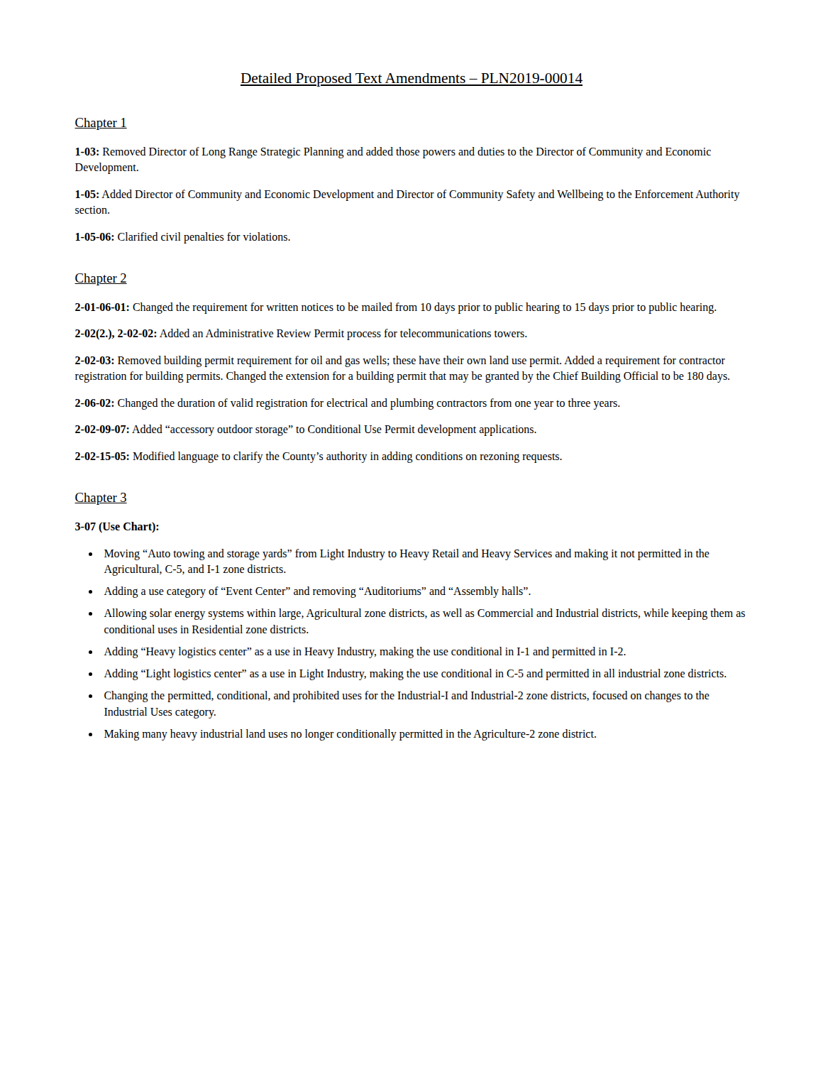Detailed Proposed Text Amendments – PLN2019-00014
Chapter 1
1-03: Removed Director of Long Range Strategic Planning and added those powers and duties to the Director of Community and Economic Development.
1-05: Added Director of Community and Economic Development and Director of Community Safety and Wellbeing to the Enforcement Authority section.
1-05-06: Clarified civil penalties for violations.
Chapter 2
2-01-06-01: Changed the requirement for written notices to be mailed from 10 days prior to public hearing to 15 days prior to public hearing.
2-02(2.), 2-02-02: Added an Administrative Review Permit process for telecommunications towers.
2-02-03: Removed building permit requirement for oil and gas wells; these have their own land use permit. Added a requirement for contractor registration for building permits. Changed the extension for a building permit that may be granted by the Chief Building Official to be 180 days.
2-06-02: Changed the duration of valid registration for electrical and plumbing contractors from one year to three years.
2-02-09-07: Added “accessory outdoor storage” to Conditional Use Permit development applications.
2-02-15-05: Modified language to clarify the County’s authority in adding conditions on rezoning requests.
Chapter 3
3-07 (Use Chart):
Moving “Auto towing and storage yards” from Light Industry to Heavy Retail and Heavy Services and making it not permitted in the Agricultural, C-5, and I-1 zone districts.
Adding a use category of “Event Center” and removing “Auditoriums” and “Assembly halls”.
Allowing solar energy systems within large, Agricultural zone districts, as well as Commercial and Industrial districts, while keeping them as conditional uses in Residential zone districts.
Adding “Heavy logistics center” as a use in Heavy Industry, making the use conditional in I-1 and permitted in I-2.
Adding “Light logistics center” as a use in Light Industry, making the use conditional in C-5 and permitted in all industrial zone districts.
Changing the permitted, conditional, and prohibited uses for the Industrial-I and Industrial-2 zone districts, focused on changes to the Industrial Uses category.
Making many heavy industrial land uses no longer conditionally permitted in the Agriculture-2 zone district.